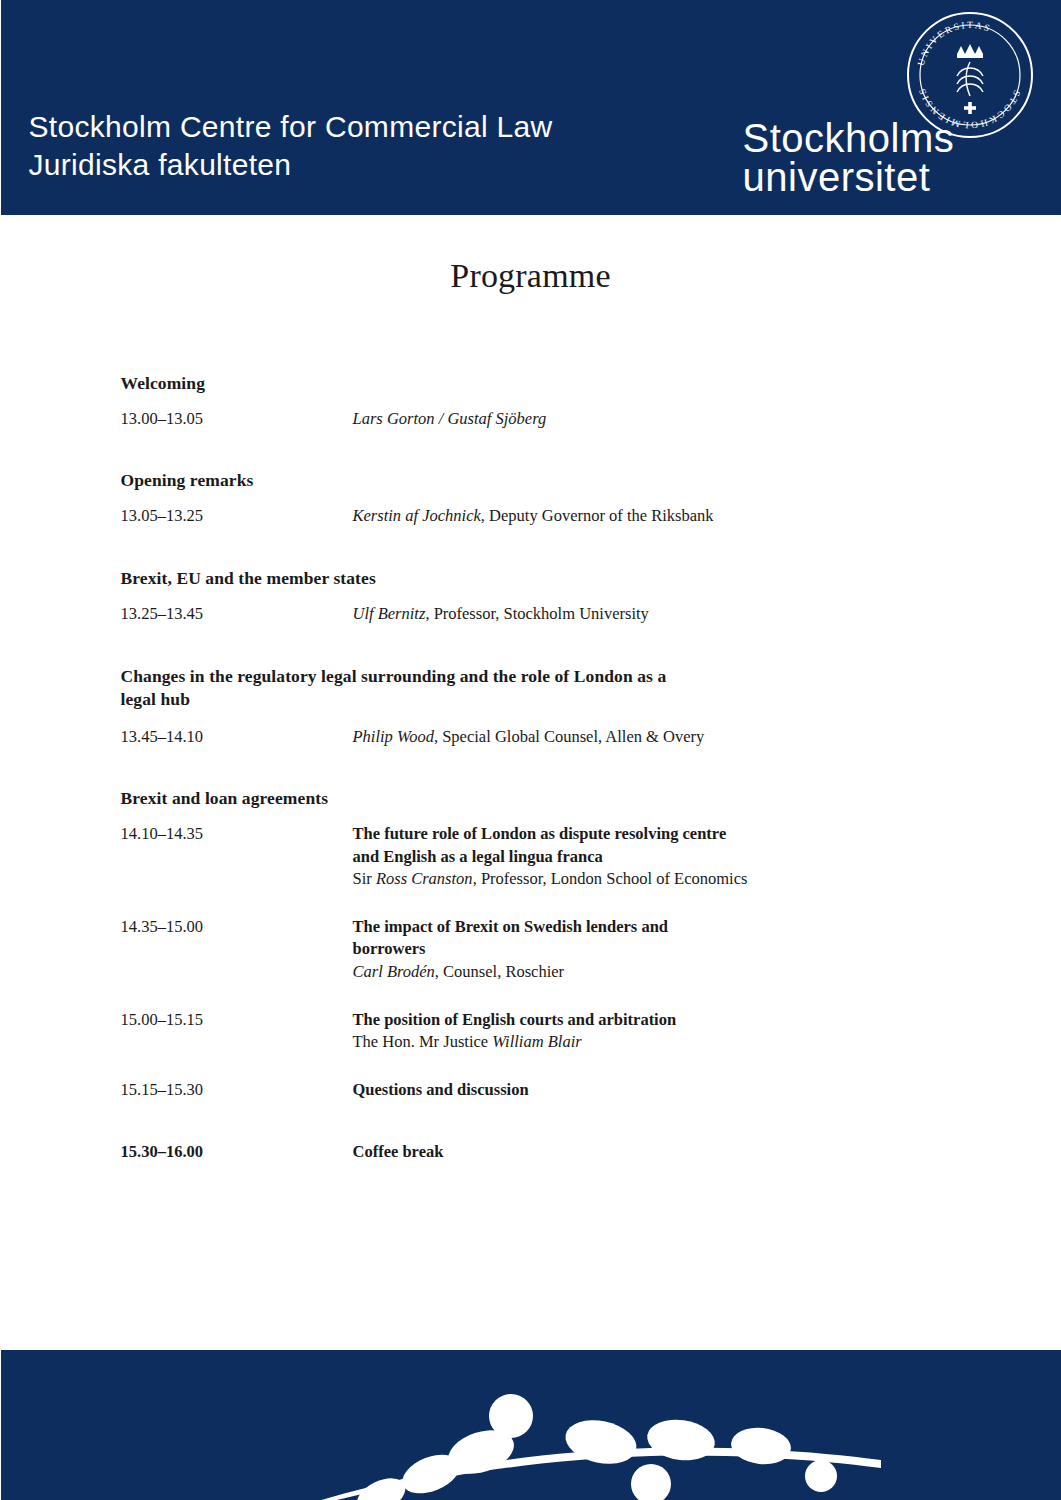Stockholm Centre for Commercial Law Juridiska fakulteten
UNIVERSITAS STOCKHOLMIENSIS
Stockholms universitet
Programme
Welcoming
| 13.00–13.05 | Lars Gorton / Gustaf Sjöberg |
Opening remarks
| 13.05–13.25 | Kerstin af Jochnick , Deputy Governor of the Riksbank |
Brexit, EU and the member states
| 13.25–13.45 | Ulf Bernitz , Professor, Stockholm University |
Changes in the regulatory legal surrounding and the role of London as a
legal hub
| 13.45–14.10 | Philip Wood , Special Global Counsel, Allen & Overy |
Brexit and loan agreements
| 14.10–14.35 | The future role of London as dispute resolving centre and English as a legal lingua franca Sir Ross Cranston , Professor, London School of Economics |
| 14.35–15.00 | The impact of Brexit on Swedish lenders and borrowers Carl Brodén , Counsel, Roschier |
| 15.00–15.15 | The position of English courts and arbitration The Hon. Mr Justice William Blair |
| 15.15–15.30 | Questions and discussion |
15.30–16.00 Coffee break